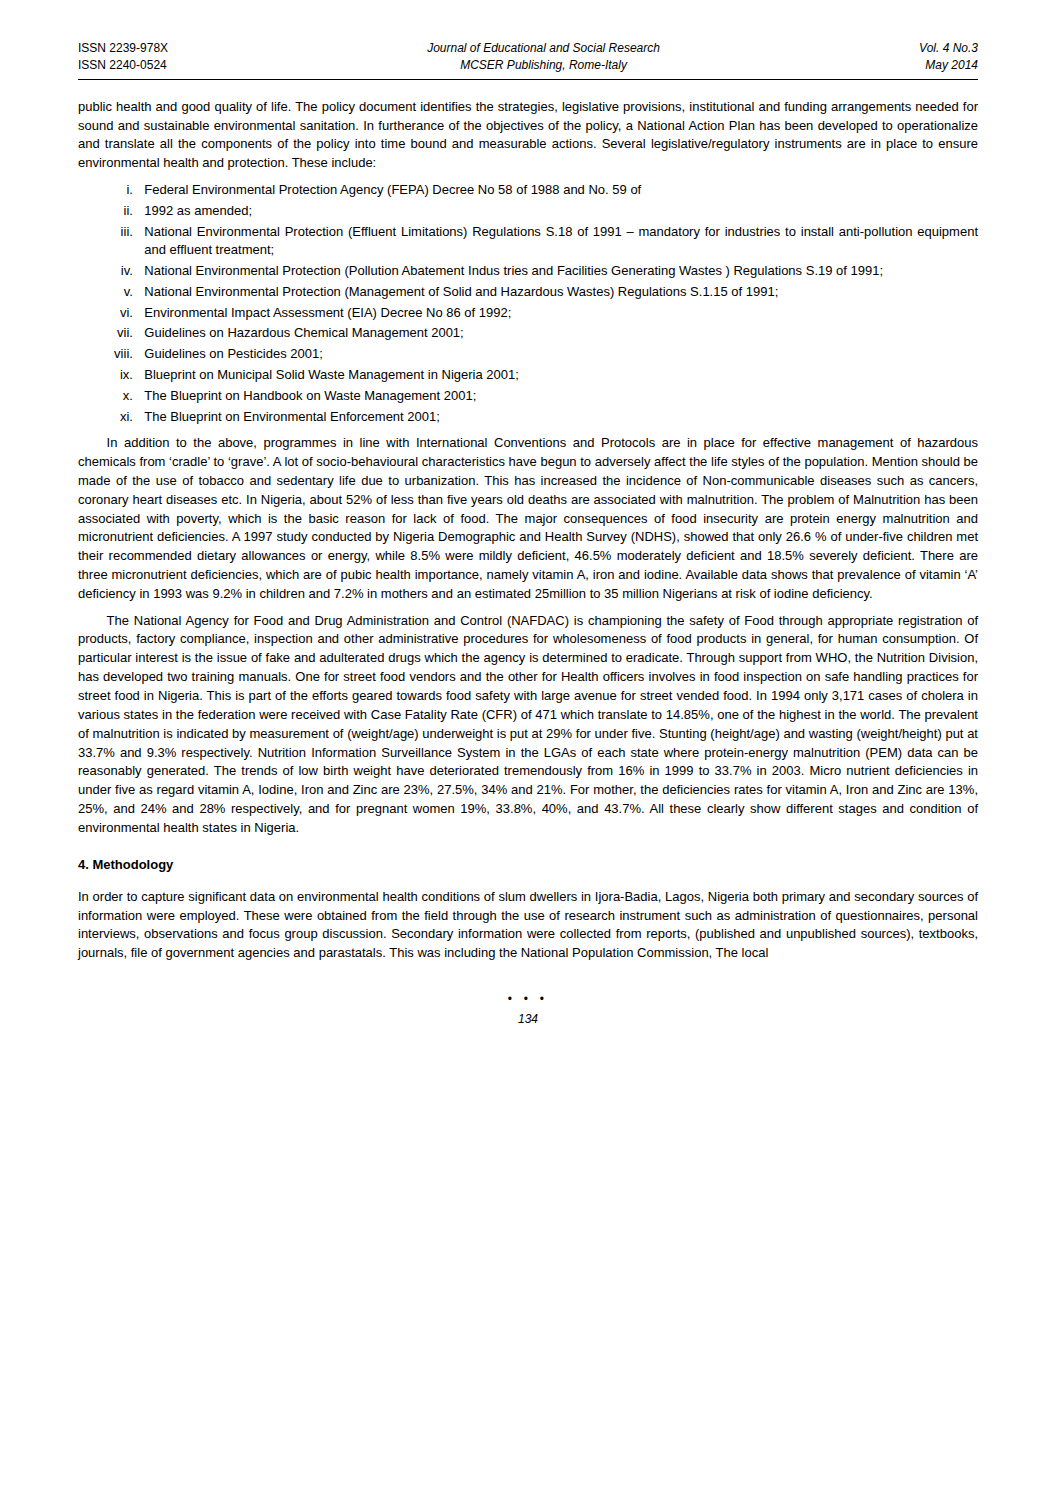ISSN 2239-978X
ISSN 2240-0524
Journal of Educational and Social Research
MCSER Publishing, Rome-Italy
Vol. 4 No.3
May 2014
public health and good quality of life. The policy document identifies the strategies, legislative provisions, institutional and funding arrangements needed for sound and sustainable environmental sanitation. In furtherance of the objectives of the policy, a National Action Plan has been developed to operationalize and translate all the components of the policy into time bound and measurable actions. Several legislative/regulatory instruments are in place to ensure environmental health and protection. These include:
Federal Environmental Protection Agency (FEPA) Decree No 58 of 1988 and No. 59 of
1992 as amended;
National Environmental Protection (Effluent Limitations) Regulations S.18 of 1991 – mandatory for industries to install anti-pollution equipment and effluent treatment;
National Environmental Protection (Pollution Abatement Indus tries and Facilities Generating Wastes ) Regulations S.19 of 1991;
National Environmental Protection (Management of Solid and Hazardous Wastes) Regulations S.1.15 of 1991;
Environmental Impact Assessment (EIA) Decree No 86 of 1992;
Guidelines on Hazardous Chemical Management 2001;
Guidelines on Pesticides 2001;
Blueprint on Municipal Solid Waste Management in Nigeria 2001;
The Blueprint on Handbook on Waste Management 2001;
The Blueprint on Environmental Enforcement 2001;
In addition to the above, programmes in line with International Conventions and Protocols are in place for effective management of hazardous chemicals from ‘cradle’ to ‘grave’. A lot of socio-behavioural characteristics have begun to adversely affect the life styles of the population. Mention should be made of the use of tobacco and sedentary life due to urbanization. This has increased the incidence of Non-communicable diseases such as cancers, coronary heart diseases etc. In Nigeria, about 52% of less than five years old deaths are associated with malnutrition. The problem of Malnutrition has been associated with poverty, which is the basic reason for lack of food. The major consequences of food insecurity are protein energy malnutrition and micronutrient deficiencies. A 1997 study conducted by Nigeria Demographic and Health Survey (NDHS), showed that only 26.6 % of under-five children met their recommended dietary allowances or energy, while 8.5% were mildly deficient, 46.5% moderately deficient and 18.5% severely deficient. There are three micronutrient deficiencies, which are of pubic health importance, namely vitamin A, iron and iodine. Available data shows that prevalence of vitamin ‘A’ deficiency in 1993 was 9.2% in children and 7.2% in mothers and an estimated 25million to 35 million Nigerians at risk of iodine deficiency.
The National Agency for Food and Drug Administration and Control (NAFDAC) is championing the safety of Food through appropriate registration of products, factory compliance, inspection and other administrative procedures for wholesomeness of food products in general, for human consumption. Of particular interest is the issue of fake and adulterated drugs which the agency is determined to eradicate. Through support from WHO, the Nutrition Division, has developed two training manuals. One for street food vendors and the other for Health officers involves in food inspection on safe handling practices for street food in Nigeria. This is part of the efforts geared towards food safety with large avenue for street vended food. In 1994 only 3,171 cases of cholera in various states in the federation were received with Case Fatality Rate (CFR) of 471 which translate to 14.85%, one of the highest in the world. The prevalent of malnutrition is indicated by measurement of (weight/age) underweight is put at 29% for under five. Stunting (height/age) and wasting (weight/height) put at 33.7% and 9.3% respectively. Nutrition Information Surveillance System in the LGAs of each state where protein-energy malnutrition (PEM) data can be reasonably generated. The trends of low birth weight have deteriorated tremendously from 16% in 1999 to 33.7% in 2003. Micro nutrient deficiencies in under five as regard vitamin A, Iodine, Iron and Zinc are 23%, 27.5%, 34% and 21%. For mother, the deficiencies rates for vitamin A, Iron and Zinc are 13%, 25%, and 24% and 28% respectively, and for pregnant women 19%, 33.8%, 40%, and 43.7%. All these clearly show different stages and condition of environmental health states in Nigeria.
4. Methodology
In order to capture significant data on environmental health conditions of slum dwellers in Ijora-Badia, Lagos, Nigeria both primary and secondary sources of information were employed. These were obtained from the field through the use of research instrument such as administration of questionnaires, personal interviews, observations and focus group discussion. Secondary information were collected from reports, (published and unpublished sources), textbooks, journals, file of government agencies and parastatals. This was including the National Population Commission, The local
• • •
134